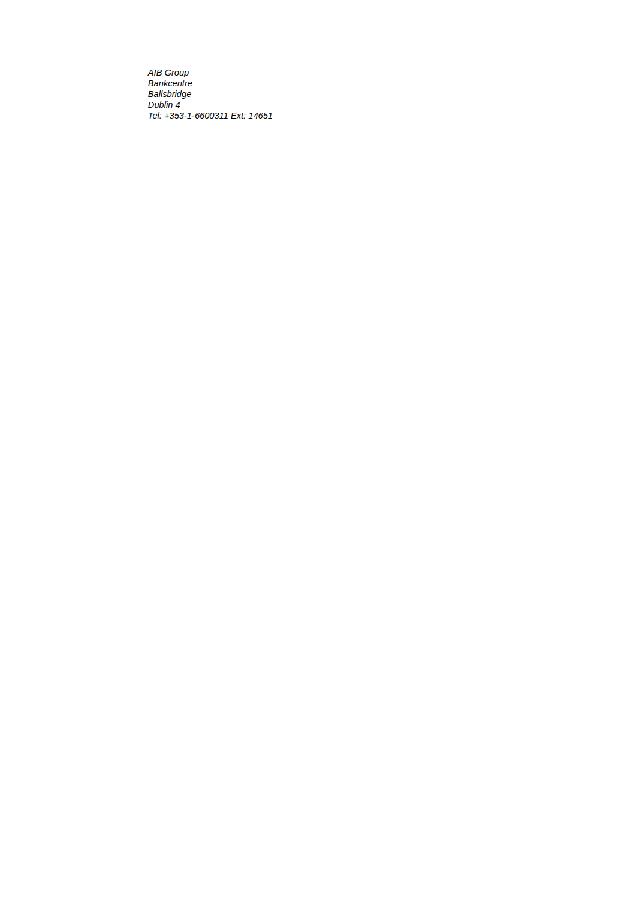AIB Group
Bankcentre
Ballsbridge
Dublin 4
Tel: +353-1-6600311 Ext: 14651